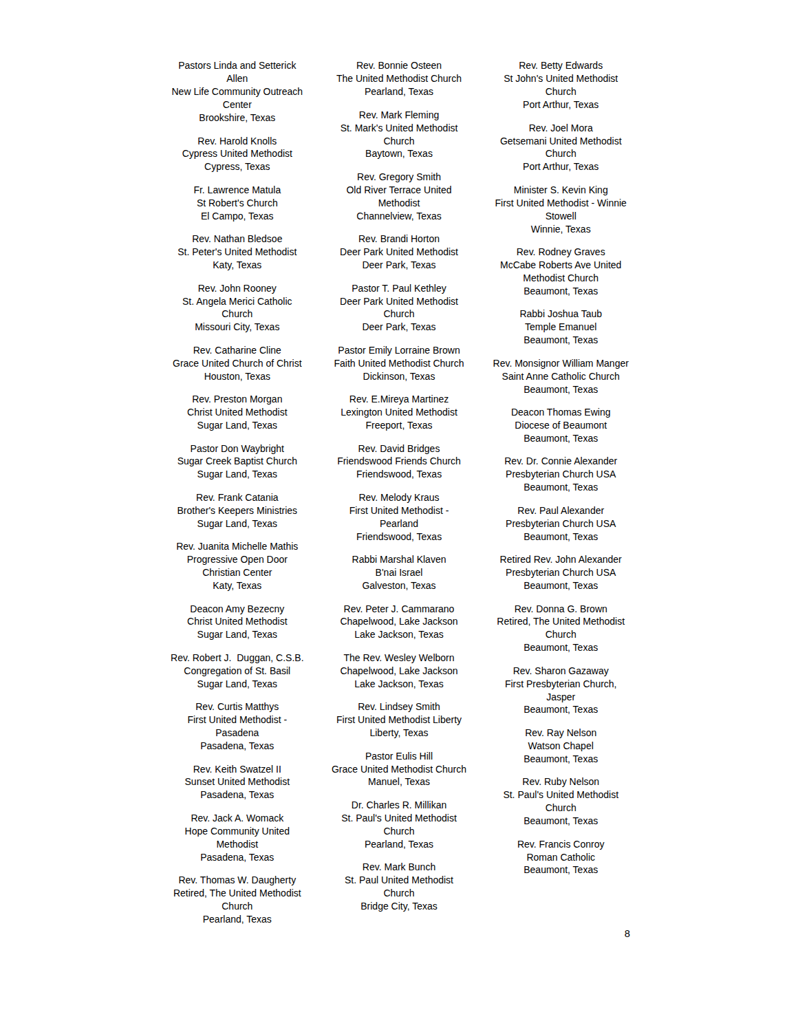Pastors Linda and Setterick Allen
New Life Community Outreach Center
Brookshire, Texas
Rev. Harold Knolls
Cypress United Methodist
Cypress, Texas
Fr. Lawrence Matula
St Robert's Church
El Campo, Texas
Rev. Nathan Bledsoe
St. Peter's United Methodist
Katy, Texas
Rev. John Rooney
St. Angela Merici Catholic Church
Missouri City, Texas
Rev. Catharine Cline
Grace United Church of Christ
Houston, Texas
Rev. Preston Morgan
Christ United Methodist
Sugar Land, Texas
Pastor Don Waybright
Sugar Creek Baptist Church
Sugar Land, Texas
Rev. Frank Catania
Brother's Keepers Ministries
Sugar Land, Texas
Rev. Juanita Michelle Mathis
Progressive Open Door Christian Center
Katy, Texas
Deacon Amy Bezecny
Christ United Methodist
Sugar Land, Texas
Rev. Robert J. Duggan, C.S.B.
Congregation of St. Basil
Sugar Land, Texas
Rev. Curtis Matthys
First United Methodist - Pasadena
Pasadena, Texas
Rev. Keith Swatzel II
Sunset United Methodist
Pasadena, Texas
Rev. Jack A. Womack
Hope Community United Methodist
Pasadena, Texas
Rev. Thomas W. Daugherty
Retired, The United Methodist Church
Pearland, Texas
Rev. Bonnie Osteen
The United Methodist Church
Pearland, Texas
Rev. Mark Fleming
St. Mark's United Methodist Church
Baytown, Texas
Rev. Gregory Smith
Old River Terrace United Methodist
Channelview, Texas
Rev. Brandi Horton
Deer Park United Methodist
Deer Park, Texas
Pastor T. Paul Kethley
Deer Park United Methodist Church
Deer Park, Texas
Pastor Emily Lorraine Brown
Faith United Methodist Church
Dickinson, Texas
Rev. E.Mireya Martinez
Lexington United Methodist
Freeport, Texas
Rev. David Bridges
Friendswood Friends Church
Friendswood, Texas
Rev. Melody Kraus
First United Methodist - Pearland
Friendswood, Texas
Rabbi Marshal Klaven
B'nai Israel
Galveston, Texas
Rev. Peter J. Cammarano
Chapelwood, Lake Jackson
Lake Jackson, Texas
The Rev. Wesley Welborn
Chapelwood, Lake Jackson
Lake Jackson, Texas
Rev. Lindsey Smith
First United Methodist Liberty
Liberty, Texas
Pastor Eulis Hill
Grace United Methodist Church
Manuel, Texas
Dr. Charles R. Millikan
St. Paul's United Methodist Church
Pearland, Texas
Rev. Mark Bunch
St. Paul United Methodist Church
Bridge City, Texas
Rev. Betty Edwards
St John's United Methodist Church
Port Arthur, Texas
Rev. Joel Mora
Getsemani United Methodist Church
Port Arthur, Texas
Minister S. Kevin King
First United Methodist - Winnie Stowell
Winnie, Texas
Rev. Rodney Graves
McCabe Roberts Ave United Methodist Church
Beaumont, Texas
Rabbi Joshua Taub
Temple Emanuel
Beaumont, Texas
Rev. Monsignor William Manger
Saint Anne Catholic Church
Beaumont, Texas
Deacon Thomas Ewing
Diocese of Beaumont
Beaumont, Texas
Rev. Dr. Connie Alexander
Presbyterian Church USA
Beaumont, Texas
Rev. Paul Alexander
Presbyterian Church USA
Beaumont, Texas
Retired Rev. John Alexander
Presbyterian Church USA
Beaumont, Texas
Rev. Donna G. Brown
Retired, The United Methodist Church
Beaumont, Texas
Rev. Sharon Gazaway
First Presbyterian Church, Jasper
Beaumont, Texas
Rev. Ray Nelson
Watson Chapel
Beaumont, Texas
Rev. Ruby Nelson
St. Paul's United Methodist Church
Beaumont, Texas
Rev. Francis Conroy
Roman Catholic
Beaumont, Texas
8